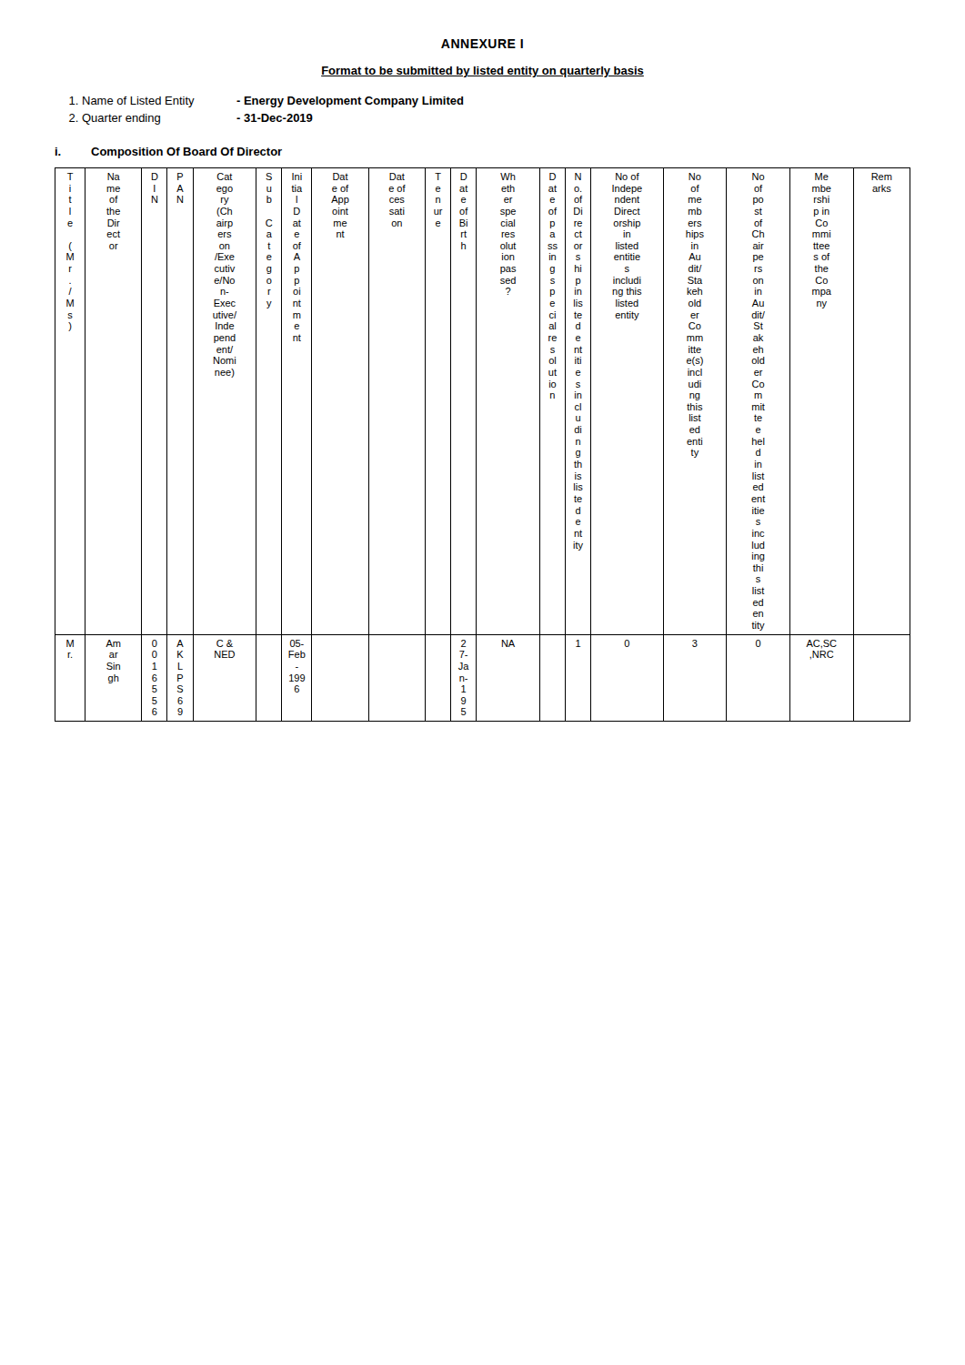ANNEXURE I
Format to be submitted by listed entity on quarterly basis
Name of Listed Entity- Energy Development Company Limited
Quarter ending- 31-Dec-2019
i. Composition Of Board Of Director
| T i t l e ( M r . / M s ) | Na me of the Dir ect or | D I N | P A N | Cat ego ry (Ch airp ers on /Exe cutiv e/No n- Exec utive/ Inde pend ent/ Nomi nee) | S u b C a t e g o r y | Ini tia l D at e of A p p oi nt m e nt | Dat e of App oint me nt | Dat e of ces sati on | T e n ur e | D at e of Bi rt h | Wh eth er spe cial res olut ion pas sed ? | D at e of p a ss in g s p e ci al re s ol ut io n | N o. of Di re ct or s hi p in lis te d e nt iti e s in cl u di n g th is lis te d e nt ity | No of Indepe ndent Direct orship in listed entitie s includi ng this listed entity | No of me mb ers hips in Au dit/ Sta keh old er Co mm itte e(s) incl udi ng this list ed enti ty | No of po st of Ch air pe rs on in Au dit/ St ak eh old er Co m mit te e hel d in list ed ent itie s inc lud ing thi s list ed en tity | Me mbe rshi p in Co mmi ttee s of the Co mpa ny | Rem arks |
| --- | --- | --- | --- | --- | --- | --- | --- | --- | --- | --- | --- | --- | --- | --- | --- | --- | --- | --- |
| M r. | Am ar Sin gh | 0 0 1 6 5 5 6 | A K L P S 6 9 | C & NED | | 05- Feb - 199 6 | | | | 2 7- Ja n- 1 9 5 | NA | | 1 | 0 | 3 | 0 | AC,SC ,NRC | |